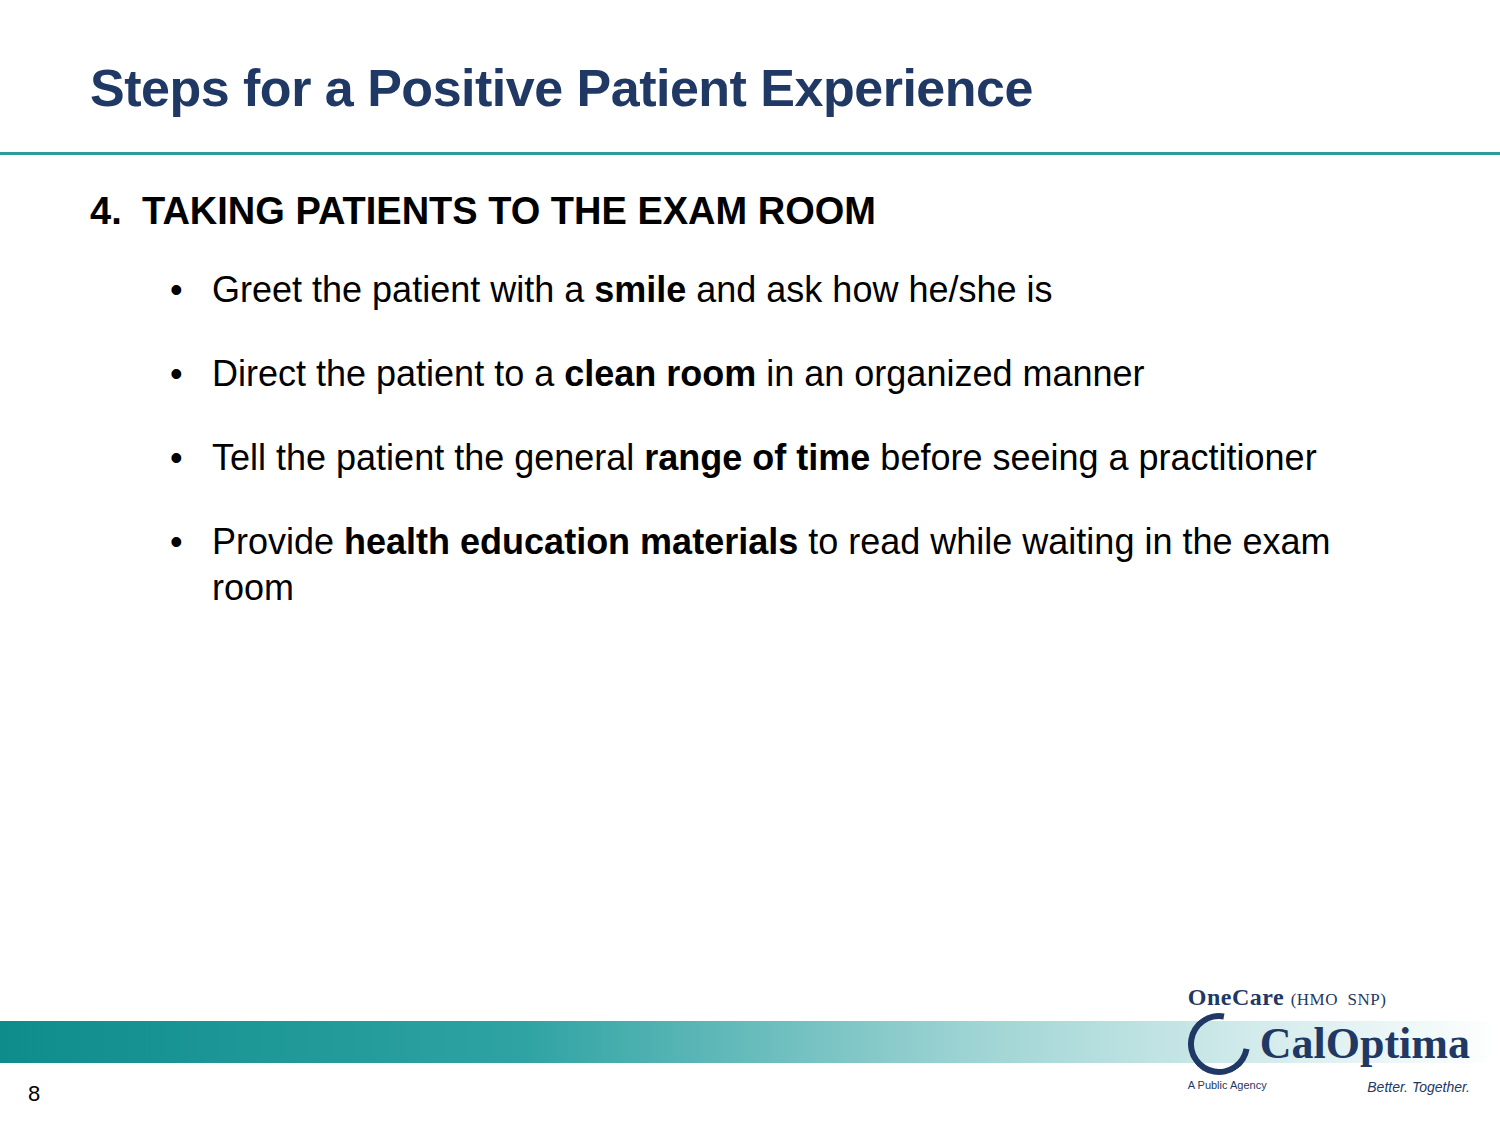Steps for a Positive Patient Experience
4. TAKING PATIENTS TO THE EXAM ROOM
Greet the patient with a smile and ask how he/she is
Direct the patient to a clean room in an organized manner
Tell the patient the general range of time before seeing a practitioner
Provide health education materials to read while waiting in the exam room
8
OneCare (HMO SNP)
CalOptima
A Public Agency Better. Together.